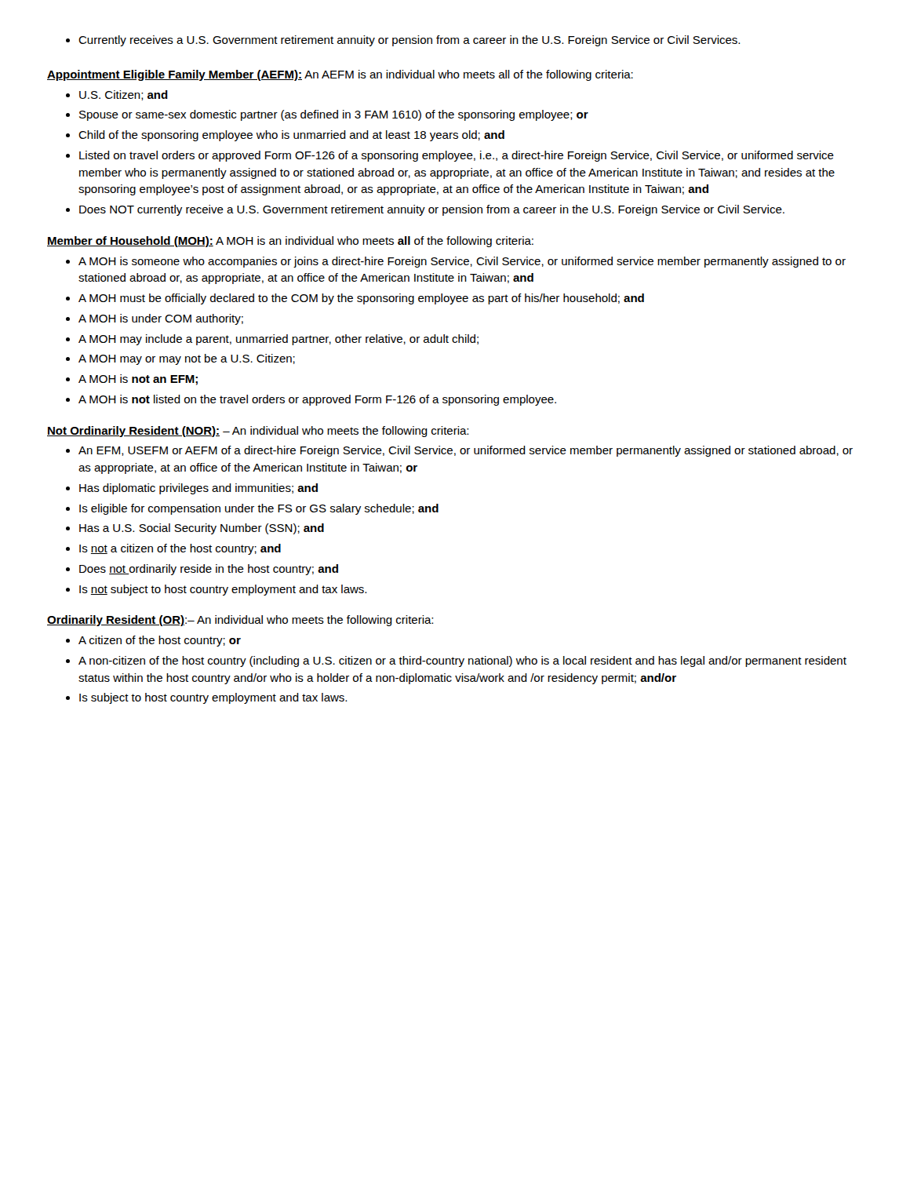Currently receives a U.S. Government retirement annuity or pension from a career in the U.S. Foreign Service or Civil Services.
Appointment Eligible Family Member (AEFM): An AEFM is an individual who meets all of the following criteria:
U.S. Citizen; and
Spouse or same-sex domestic partner (as defined in 3 FAM 1610) of the sponsoring employee; or
Child of the sponsoring employee who is unmarried and at least 18 years old; and
Listed on travel orders or approved Form OF-126 of a sponsoring employee, i.e., a direct-hire Foreign Service, Civil Service, or uniformed service member who is permanently assigned to or stationed abroad or, as appropriate, at an office of the American Institute in Taiwan; and resides at the sponsoring employee’s post of assignment abroad, or as appropriate, at an office of the American Institute in Taiwan; and
Does NOT currently receive a U.S. Government retirement annuity or pension from a career in the U.S. Foreign Service or Civil Service.
Member of Household (MOH): A MOH is an individual who meets all of the following criteria:
A MOH is someone who accompanies or joins a direct-hire Foreign Service, Civil Service, or uniformed service member permanently assigned to or stationed abroad or, as appropriate, at an office of the American Institute in Taiwan; and
A MOH must be officially declared to the COM by the sponsoring employee as part of his/her household; and
A MOH is under COM authority;
A MOH may include a parent, unmarried partner, other relative, or adult child;
A MOH may or may not be a U.S. Citizen;
A MOH is not an EFM;
A MOH is not listed on the travel orders or approved Form F-126 of a sponsoring employee.
Not Ordinarily Resident (NOR): – An individual who meets the following criteria:
An EFM, USEFM or AEFM of a direct-hire Foreign Service, Civil Service, or uniformed service member permanently assigned or stationed abroad, or as appropriate, at an office of the American Institute in Taiwan; or
Has diplomatic privileges and immunities; and
Is eligible for compensation under the FS or GS salary schedule; and
Has a U.S. Social Security Number (SSN); and
Is not a citizen of the host country; and
Does not ordinarily reside in the host country; and
Is not subject to host country employment and tax laws.
Ordinarily Resident (OR):– An individual who meets the following criteria:
A citizen of the host country; or
A non-citizen of the host country (including a U.S. citizen or a third-country national) who is a local resident and has legal and/or permanent resident status within the host country and/or who is a holder of a non-diplomatic visa/work and /or residency permit; and/or
Is subject to host country employment and tax laws.